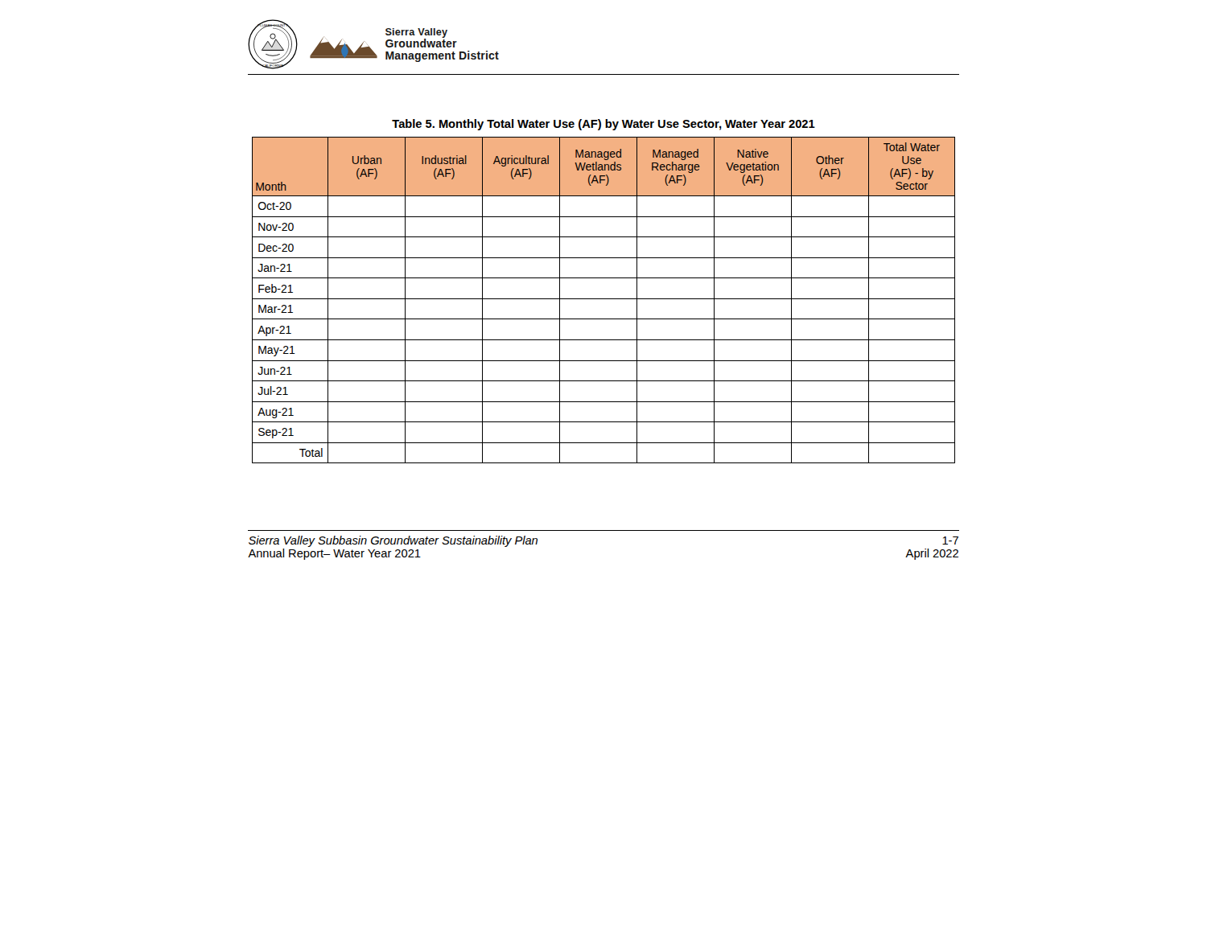PLUMAS COUNTY CALIFORNIA
Sierra Valley
Groundwater
Management District
Table 5. Monthly Total Water Use (AF) by Water Use Sector, Water Year 2021
| Month | Urban (AF) | Industrial (AF) | Agricultural (AF) | Managed Wetlands (AF) | Managed Recharge (AF) | Native Vegetation (AF) | Other (AF) | Total Water Use (AF) - by Sector |
| --- | --- | --- | --- | --- | --- | --- | --- | --- |
| Oct-20 | | | | | | | | |
| Nov-20 | | | | | | | | |
| Dec-20 | | | | | | | | |
| Jan-21 | | | | | | | | |
| Feb-21 | | | | | | | | |
| Mar-21 | | | | | | | | |
| Apr-21 | | | | | | | | |
| May-21 | | | | | | | | |
| Jun-21 | | | | | | | | |
| Jul-21 | | | | | | | | |
| Aug-21 | | | | | | | | |
| Sep-21 | | | | | | | | |
| Total | | | | | | | | |
Sierra Valley Subbasin Groundwater Sustainability Plan
Annual Report– Water Year 2021
1-7
April 2022